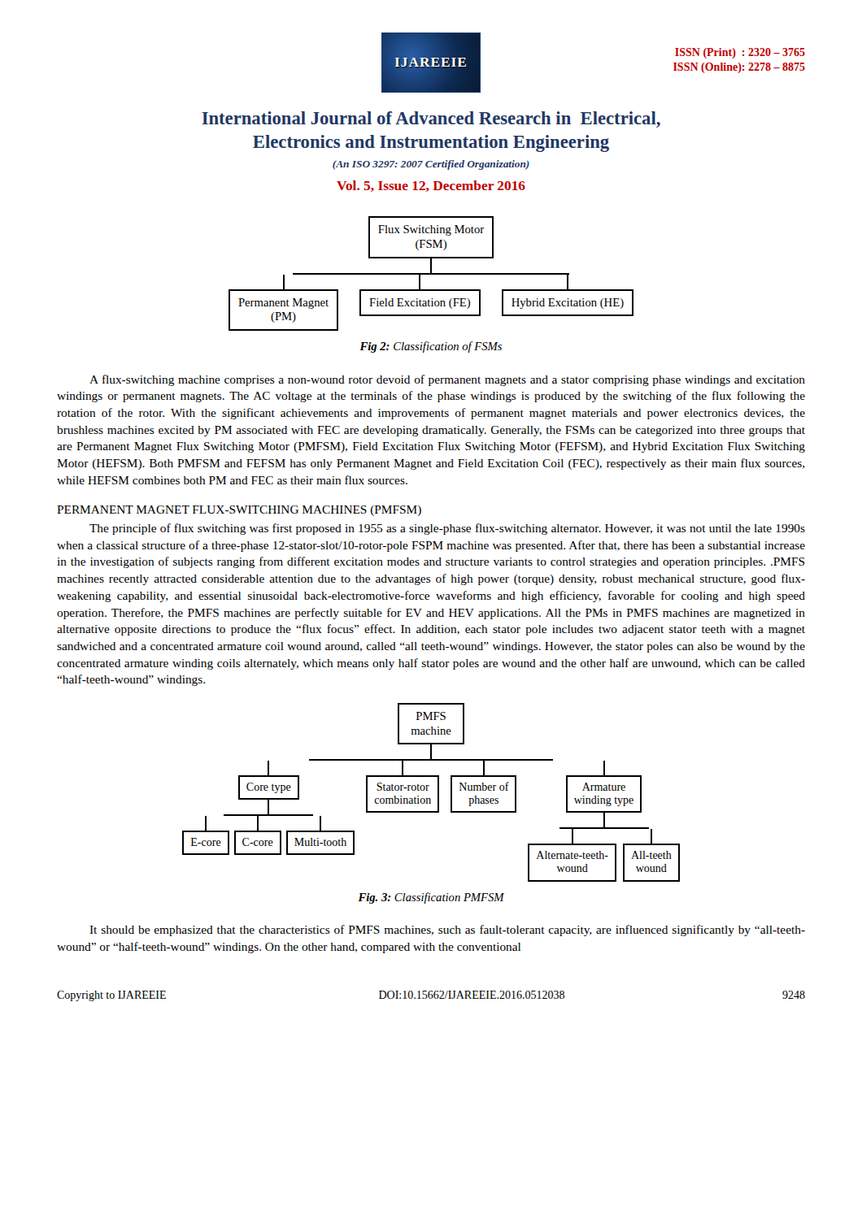ISSN (Print) : 2320 – 3765
ISSN (Online): 2278 – 8875
International Journal of Advanced Research in Electrical,
Electronics and Instrumentation Engineering
(An ISO 3297: 2007 Certified Organization)
Vol. 5, Issue 12, December 2016
Flux Switching Motor
(FSM)
Permanent Magnet
(PM)
Field Excitation (FE)
Hybrid Excitation (HE)
Fig 2: Classification of FSMs
A flux-switching machine comprises a non-wound rotor devoid of permanent magnets and a stator comprising phase windings and excitation windings or permanent magnets. The AC voltage at the terminals of the phase windings is produced by the switching of the flux following the rotation of the rotor. With the significant achievements and improvements of permanent magnet materials and power electronics devices, the brushless machines excited by PM associated with FEC are developing dramatically. Generally, the FSMs can be categorized into three groups that are Permanent Magnet Flux Switching Motor (PMFSM), Field Excitation Flux Switching Motor (FEFSM), and Hybrid Excitation Flux Switching Motor (HEFSM). Both PMFSM and FEFSM has only Permanent Magnet and Field Excitation Coil (FEC), respectively as their main flux sources, while HEFSM combines both PM and FEC as their main flux sources.
PERMANENT MAGNET FLUX-SWITCHING MACHINES (PMFSM)
The principle of flux switching was first proposed in 1955 as a single-phase flux-switching alternator. However, it was not until the late 1990s when a classical structure of a three-phase 12-stator-slot/10-rotor-pole FSPM machine was presented. After that, there has been a substantial increase in the investigation of subjects ranging from different excitation modes and structure variants to control strategies and operation principles. .PMFS machines recently attracted considerable attention due to the advantages of high power (torque) density, robust mechanical structure, good flux-weakening capability, and essential sinusoidal back-electromotive-force waveforms and high efficiency, favorable for cooling and high speed operation. Therefore, the PMFS machines are perfectly suitable for EV and HEV applications. All the PMs in PMFS machines are magnetized in alternative opposite directions to produce the “flux focus” effect. In addition, each stator pole includes two adjacent stator teeth with a magnet sandwiched and a concentrated armature coil wound around, called “all teeth-wound” windings. However, the stator poles can also be wound by the concentrated armature winding coils alternately, which means only half stator poles are wound and the other half are unwound, which can be called “half-teeth-wound” windings.
PMFS
machine
Core type
E-core
C-core
Multi-tooth
Stator-rotor
combination
Number of
phases
Armature
winding type
Alternate-teeth-
wound
All-teeth
wound
Fig. 3: Classification PMFSM
It should be emphasized that the characteristics of PMFS machines, such as fault-tolerant capacity, are influenced significantly by “all-teeth-wound” or “half-teeth-wound” windings. On the other hand, compared with the conventional
Copyright to IJAREEIE
DOI:10.15662/IJAREEIE.2016.0512038
9248